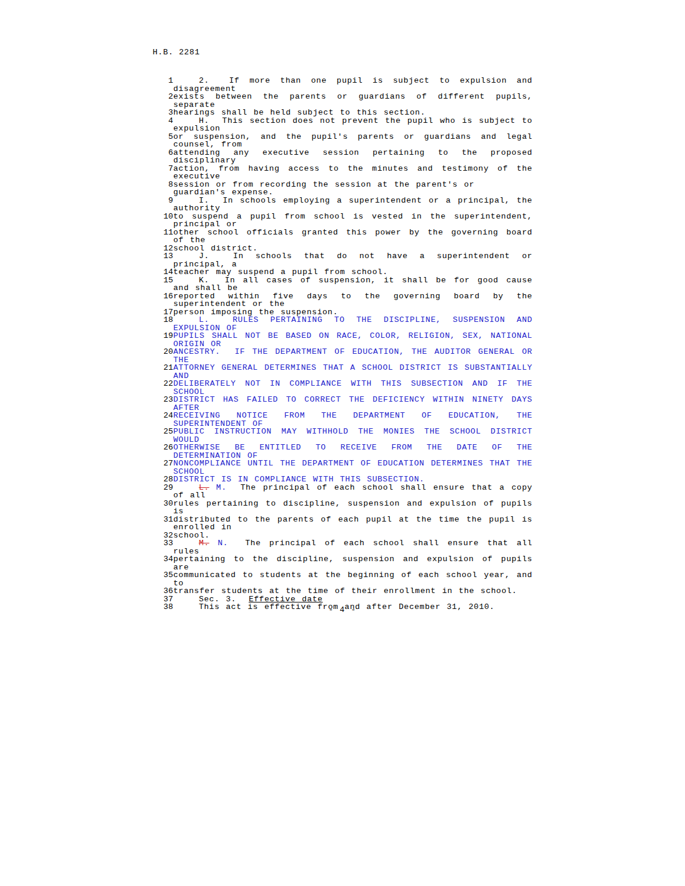H.B. 2281
| 1 | 2. If more than one pupil is subject to expulsion and disagreement |
| 2 | exists between the parents or guardians of different pupils, separate |
| 3 | hearings shall be held subject to this section. |
| 4 | H. This section does not prevent the pupil who is subject to expulsion |
| 5 | or suspension, and the pupil's parents or guardians and legal counsel, from |
| 6 | attending any executive session pertaining to the proposed disciplinary |
| 7 | action, from having access to the minutes and testimony of the executive |
| 8 | session or from recording the session at the parent's or guardian's expense. |
| 9 | I. In schools employing a superintendent or a principal, the authority |
| 10 | to suspend a pupil from school is vested in the superintendent, principal or |
| 11 | other school officials granted this power by the governing board of the |
| 12 | school district. |
| 13 | J. In schools that do not have a superintendent or principal, a |
| 14 | teacher may suspend a pupil from school. |
| 15 | K. In all cases of suspension, it shall be for good cause and shall be |
| 16 | reported within five days to the governing board by the superintendent or the |
| 17 | person imposing the suspension. |
| 18 | L. RULES PERTAINING TO THE DISCIPLINE, SUSPENSION AND EXPULSION OF |
| 19 | PUPILS SHALL NOT BE BASED ON RACE, COLOR, RELIGION, SEX, NATIONAL ORIGIN OR |
| 20 | ANCESTRY. IF THE DEPARTMENT OF EDUCATION, THE AUDITOR GENERAL OR THE |
| 21 | ATTORNEY GENERAL DETERMINES THAT A SCHOOL DISTRICT IS SUBSTANTIALLY AND |
| 22 | DELIBERATELY NOT IN COMPLIANCE WITH THIS SUBSECTION AND IF THE SCHOOL |
| 23 | DISTRICT HAS FAILED TO CORRECT THE DEFICIENCY WITHIN NINETY DAYS AFTER |
| 24 | RECEIVING NOTICE FROM THE DEPARTMENT OF EDUCATION, THE SUPERINTENDENT OF |
| 25 | PUBLIC INSTRUCTION MAY WITHHOLD THE MONIES THE SCHOOL DISTRICT WOULD |
| 26 | OTHERWISE BE ENTITLED TO RECEIVE FROM THE DATE OF THE DETERMINATION OF |
| 27 | NONCOMPLIANCE UNTIL THE DEPARTMENT OF EDUCATION DETERMINES THAT THE SCHOOL |
| 28 | DISTRICT IS IN COMPLIANCE WITH THIS SUBSECTION. |
| 29 | L. M. The principal of each school shall ensure that a copy of all |
| 30 | rules pertaining to discipline, suspension and expulsion of pupils is |
| 31 | distributed to the parents of each pupil at the time the pupil is enrolled in |
| 32 | school. |
| 33 | M. N. The principal of each school shall ensure that all rules |
| 34 | pertaining to the discipline, suspension and expulsion of pupils are |
| 35 | communicated to students at the beginning of each school year, and to |
| 36 | transfer students at the time of their enrollment in the school. |
| 37 | Sec. 3. Effective date |
| 38 | This act is effective from and after December 31, 2010. |
- 4 -